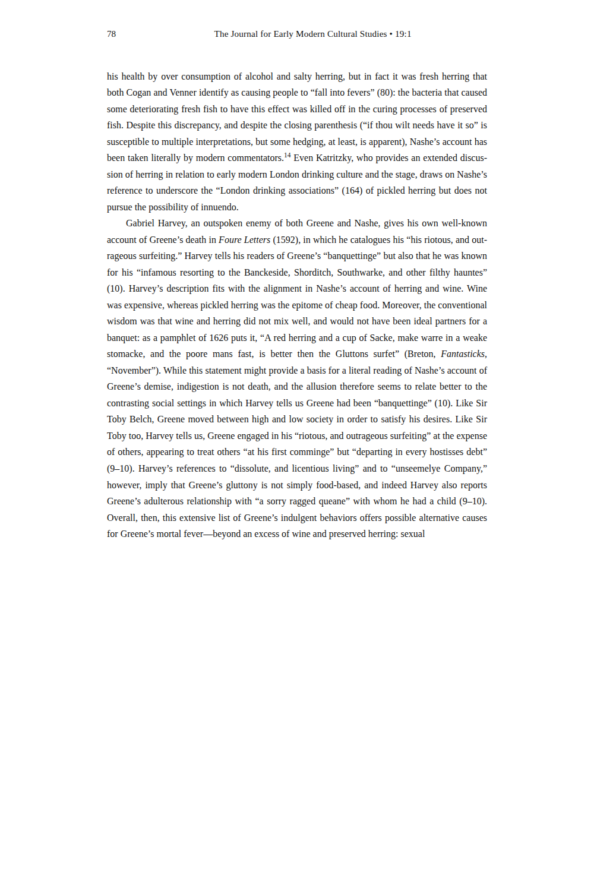78 The Journal for Early Modern Cultural Studies • 19:1
his health by over consumption of alcohol and salty herring, but in fact it was fresh herring that both Cogan and Venner identify as causing people to “fall into fevers” (80): the bacteria that caused some deteriorating fresh fish to have this effect was killed off in the curing processes of preserved fish. Despite this discrepancy, and despite the closing parenthesis (“if thou wilt needs have it so” is susceptible to multiple interpretations, but some hedging, at least, is apparent), Nashe’s account has been taken literally by modern commentators.14 Even Katritzky, who provides an extended discussion of herring in relation to early modern London drinking culture and the stage, draws on Nashe’s reference to underscore the “London drinking associations” (164) of pickled herring but does not pursue the possibility of innuendo.
Gabriel Harvey, an outspoken enemy of both Greene and Nashe, gives his own well-known account of Greene’s death in Foure Letters (1592), in which he catalogues his “his riotous, and outrageous surfeiting.” Harvey tells his readers of Greene’s “banquettinge” but also that he was known for his “infamous resorting to the Banckeside, Shorditch, Southwarke, and other filthy hauntes” (10). Harvey’s description fits with the alignment in Nashe’s account of herring and wine. Wine was expensive, whereas pickled herring was the epitome of cheap food. Moreover, the conventional wisdom was that wine and herring did not mix well, and would not have been ideal partners for a banquet: as a pamphlet of 1626 puts it, “A red herring and a cup of Sacke, make warre in a weake stomacke, and the poore mans fast, is better then the Gluttons surfet” (Breton, Fantasticks, “November”). While this statement might provide a basis for a literal reading of Nashe’s account of Greene’s demise, indigestion is not death, and the allusion therefore seems to relate better to the contrasting social settings in which Harvey tells us Greene had been “banquettinge” (10). Like Sir Toby Belch, Greene moved between high and low society in order to satisfy his desires. Like Sir Toby too, Harvey tells us, Greene engaged in his “riotous, and outrageous surfeiting” at the expense of others, appearing to treat others “at his first comminge” but “departing in every hostisses debt” (9–10). Harvey’s references to “dissolute, and licentious living” and to “unseemelye Company,” however, imply that Greene’s gluttony is not simply food-based, and indeed Harvey also reports Greene’s adulterous relationship with “a sorry ragged queane” with whom he had a child (9–10). Overall, then, this extensive list of Greene’s indulgent behaviors offers possible alternative causes for Greene’s mortal fever—beyond an excess of wine and preserved herring: sexual